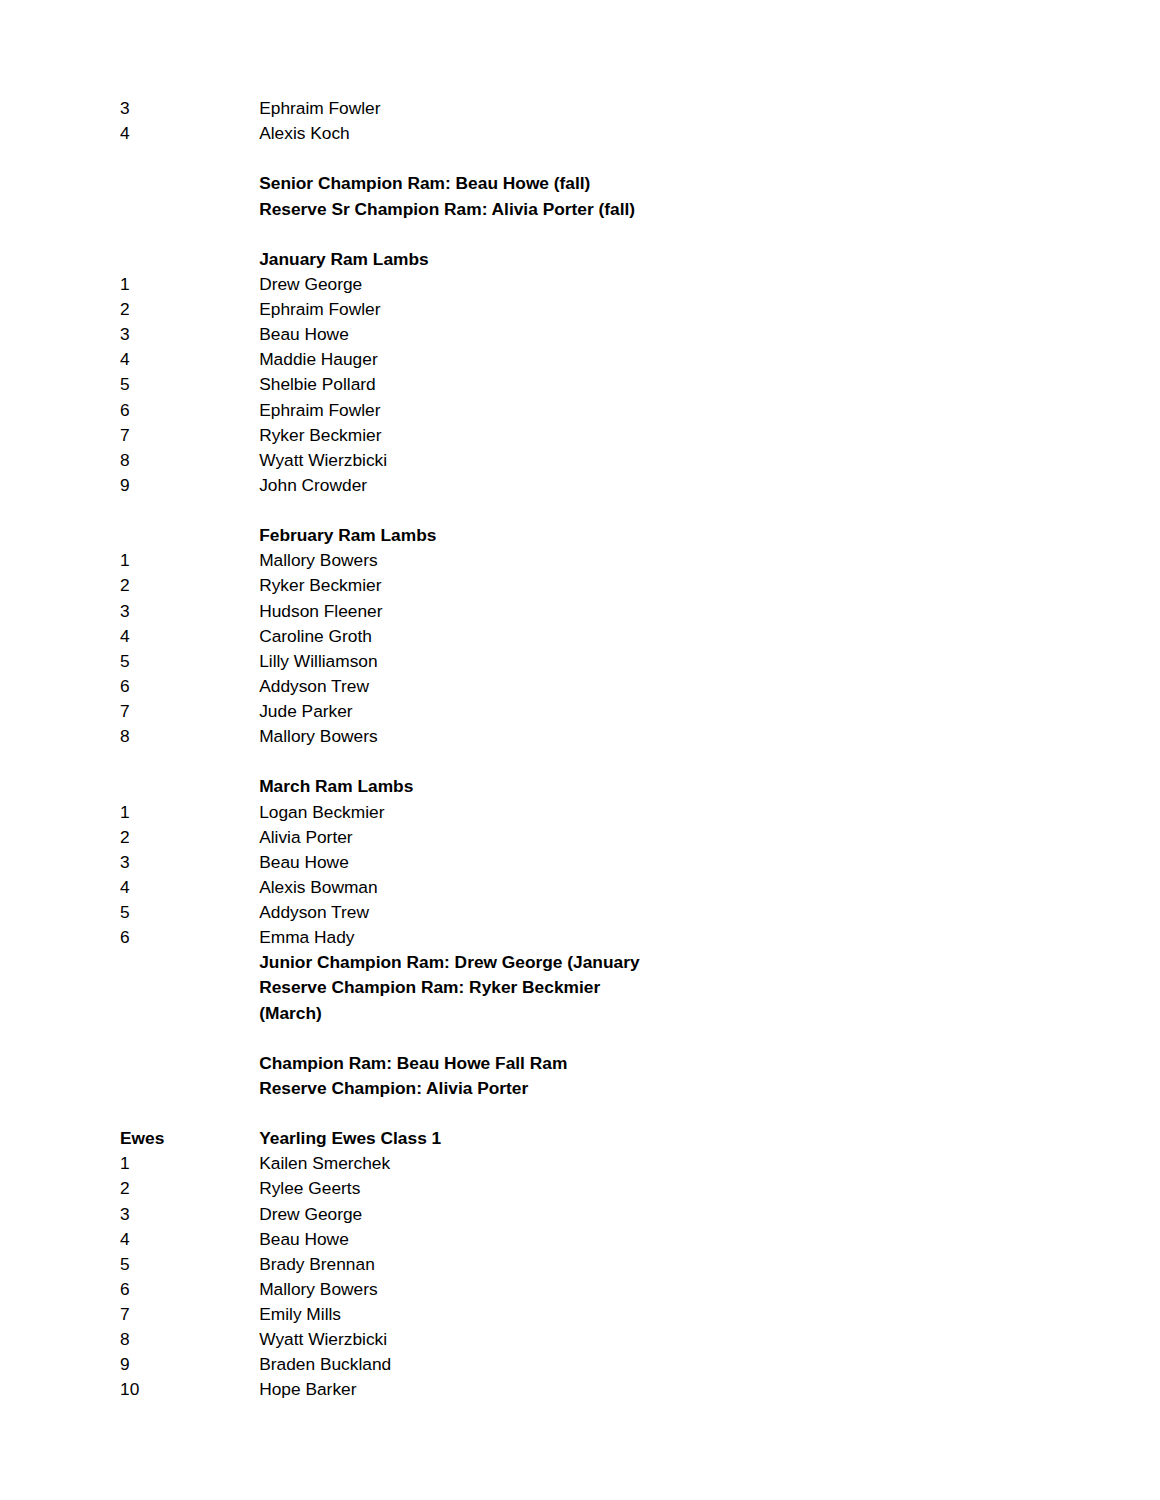| 3 | Ephraim Fowler |
| 4 | Alexis Koch |
| | Senior Champion Ram: Beau Howe (fall) |
| | Reserve Sr Champion Ram: Alivia Porter (fall) |
| | January Ram Lambs |
| 1 | Drew George |
| 2 | Ephraim Fowler |
| 3 | Beau Howe |
| 4 | Maddie Hauger |
| 5 | Shelbie Pollard |
| 6 | Ephraim Fowler |
| 7 | Ryker Beckmier |
| 8 | Wyatt Wierzbicki |
| 9 | John Crowder |
| | February Ram Lambs |
| 1 | Mallory Bowers |
| 2 | Ryker Beckmier |
| 3 | Hudson Fleener |
| 4 | Caroline Groth |
| 5 | Lilly Williamson |
| 6 | Addyson Trew |
| 7 | Jude Parker |
| 8 | Mallory Bowers |
| | March Ram Lambs |
| 1 | Logan Beckmier |
| 2 | Alivia Porter |
| 3 | Beau Howe |
| 4 | Alexis Bowman |
| 5 | Addyson Trew |
| 6 | Emma Hady |
| | Junior Champion Ram: Drew George (January |
| | Reserve Champion Ram: Ryker Beckmier (March) |
| | Champion Ram: Beau Howe Fall Ram |
| | Reserve Champion: Alivia Porter |
| Ewes | Yearling Ewes Class 1 |
| 1 | Kailen Smerchek |
| 2 | Rylee Geerts |
| 3 | Drew George |
| 4 | Beau Howe |
| 5 | Brady Brennan |
| 6 | Mallory Bowers |
| 7 | Emily Mills |
| 8 | Wyatt Wierzbicki |
| 9 | Braden Buckland |
| 10 | Hope Barker |